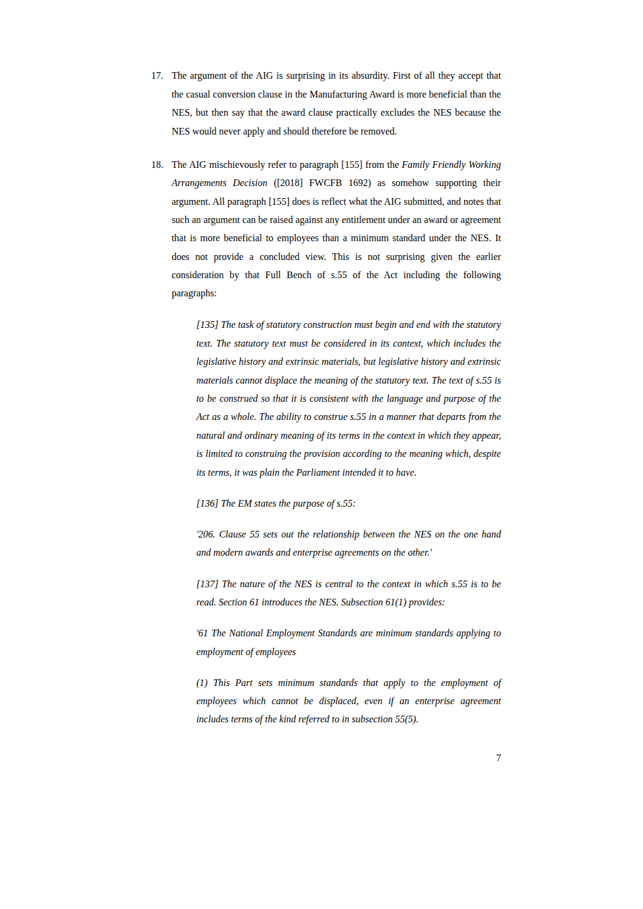The argument of the AIG is surprising in its absurdity. First of all they accept that the casual conversion clause in the Manufacturing Award is more beneficial than the NES, but then say that the award clause practically excludes the NES because the NES would never apply and should therefore be removed.
The AIG mischievously refer to paragraph [155] from the Family Friendly Working Arrangements Decision ([2018] FWCFB 1692) as somehow supporting their argument. All paragraph [155] does is reflect what the AIG submitted, and notes that such an argument can be raised against any entitlement under an award or agreement that is more beneficial to employees than a minimum standard under the NES. It does not provide a concluded view. This is not surprising given the earlier consideration by that Full Bench of s.55 of the Act including the following paragraphs:
[135] The task of statutory construction must begin and end with the statutory text. The statutory text must be considered in its context, which includes the legislative history and extrinsic materials, but legislative history and extrinsic materials cannot displace the meaning of the statutory text. The text of s.55 is to be construed so that it is consistent with the language and purpose of the Act as a whole. The ability to construe s.55 in a manner that departs from the natural and ordinary meaning of its terms in the context in which they appear, is limited to construing the provision according to the meaning which, despite its terms, it was plain the Parliament intended it to have.
[136] The EM states the purpose of s.55:
'206. Clause 55 sets out the relationship between the NES on the one hand and modern awards and enterprise agreements on the other.'
[137] The nature of the NES is central to the context in which s.55 is to be read. Section 61 introduces the NES. Subsection 61(1) provides:
'61 The National Employment Standards are minimum standards applying to employment of employees
(1) This Part sets minimum standards that apply to the employment of employees which cannot be displaced, even if an enterprise agreement includes terms of the kind referred to in subsection 55(5).
7